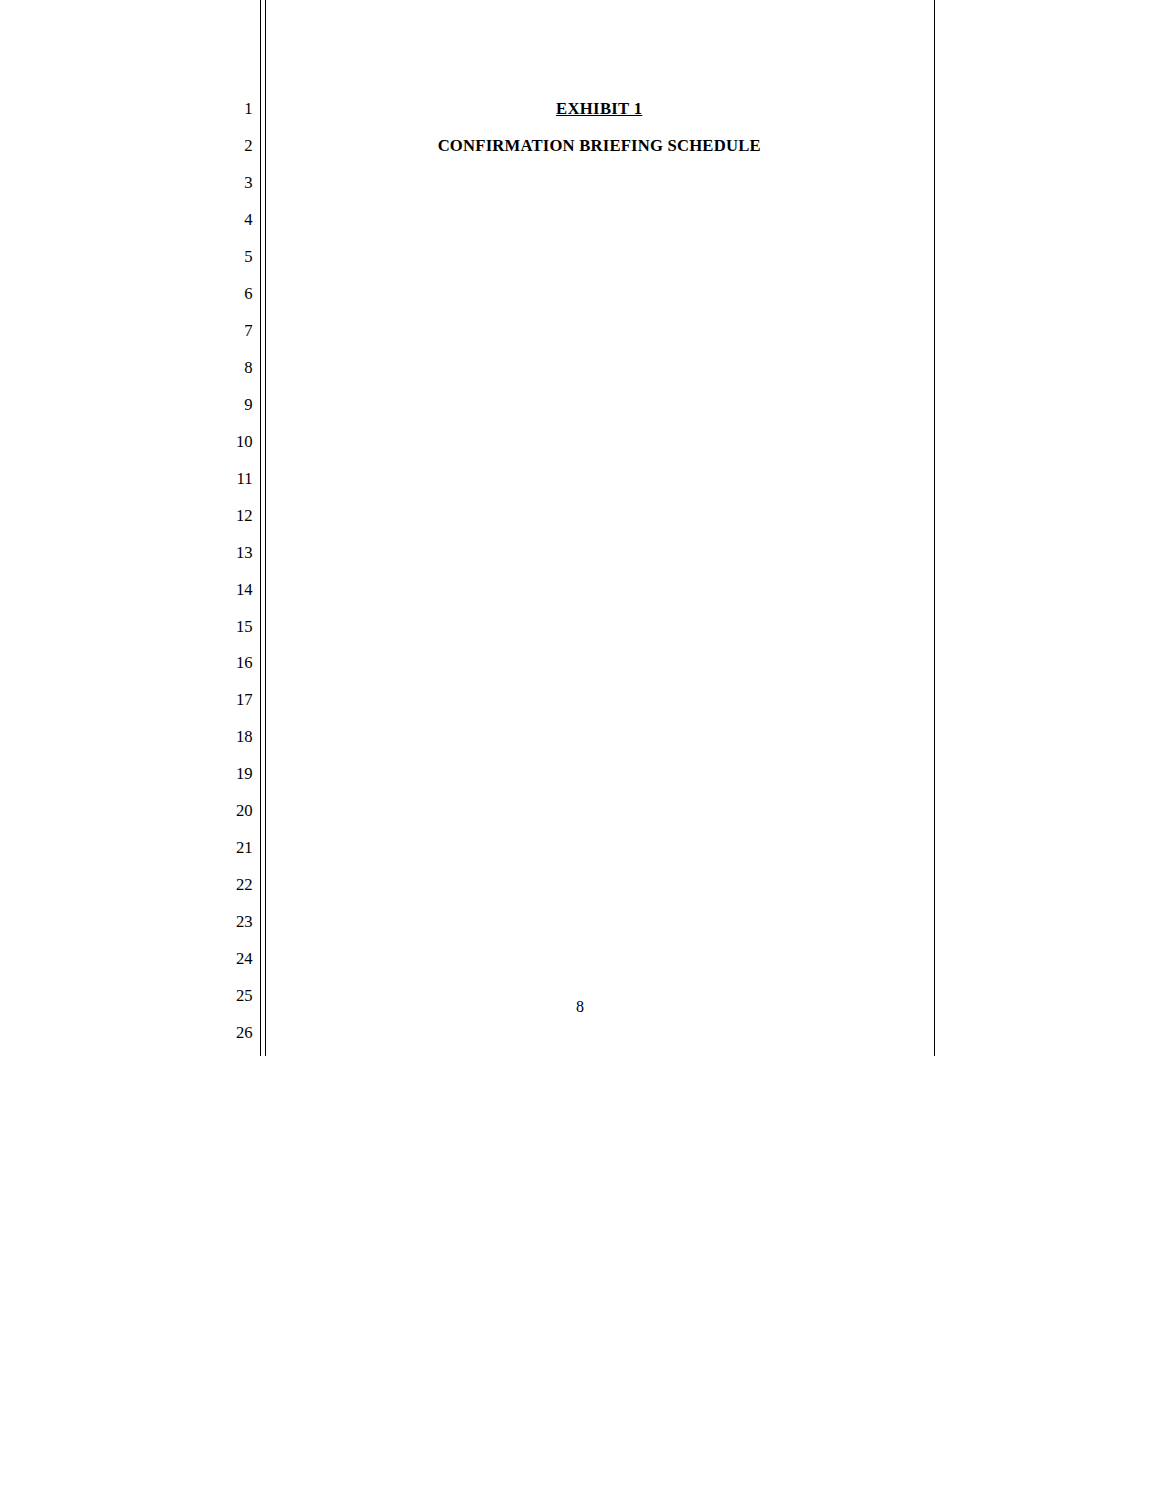1
2
3
4
5
6
7
8
9
10
11
12
13
14
15
16
17
18
19
20
21
22
23
24
25
26
27
28
EXHIBIT 1
CONFIRMATION BRIEFING SCHEDULE
8